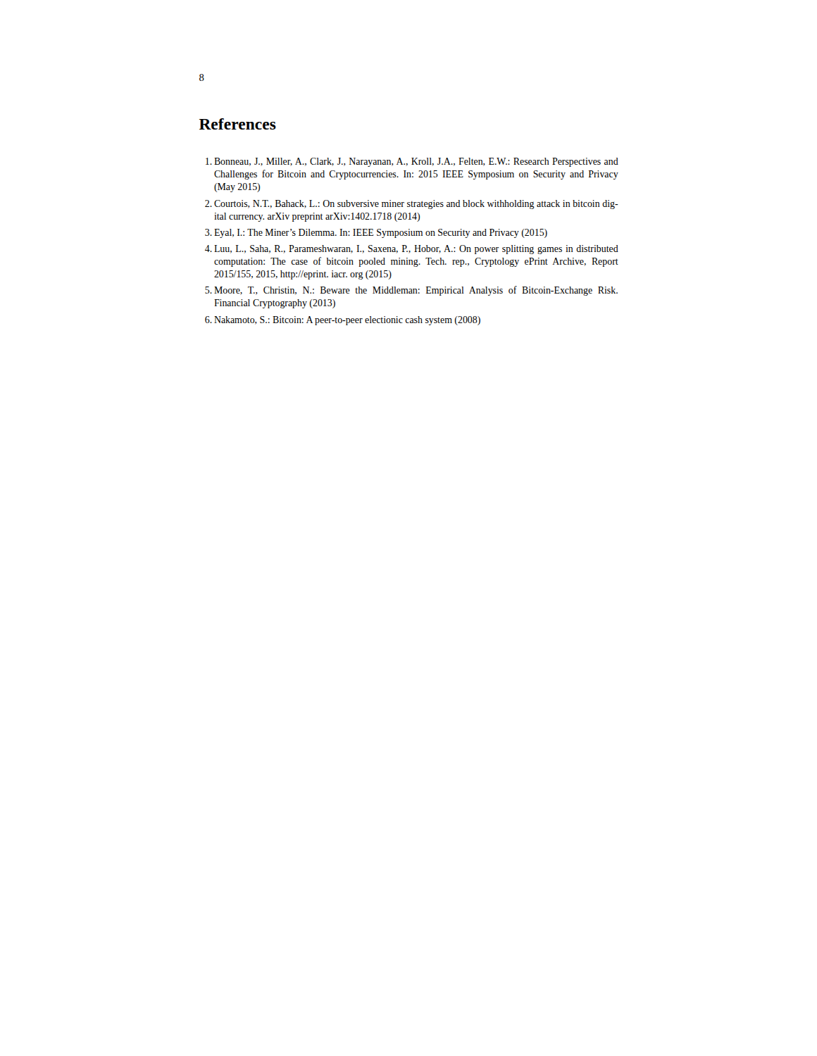8
References
1. Bonneau, J., Miller, A., Clark, J., Narayanan, A., Kroll, J.A., Felten, E.W.: Research Perspectives and Challenges for Bitcoin and Cryptocurrencies. In: 2015 IEEE Symposium on Security and Privacy (May 2015)
2. Courtois, N.T., Bahack, L.: On subversive miner strategies and block withholding attack in bitcoin digital currency. arXiv preprint arXiv:1402.1718 (2014)
3. Eyal, I.: The Miner’s Dilemma. In: IEEE Symposium on Security and Privacy (2015)
4. Luu, L., Saha, R., Parameshwaran, I., Saxena, P., Hobor, A.: On power splitting games in distributed computation: The case of bitcoin pooled mining. Tech. rep., Cryptology ePrint Archive, Report 2015/155, 2015, http://eprint. iacr. org (2015)
5. Moore, T., Christin, N.: Beware the Middleman: Empirical Analysis of Bitcoin-Exchange Risk. Financial Cryptography (2013)
6. Nakamoto, S.: Bitcoin: A peer-to-peer electionic cash system (2008)